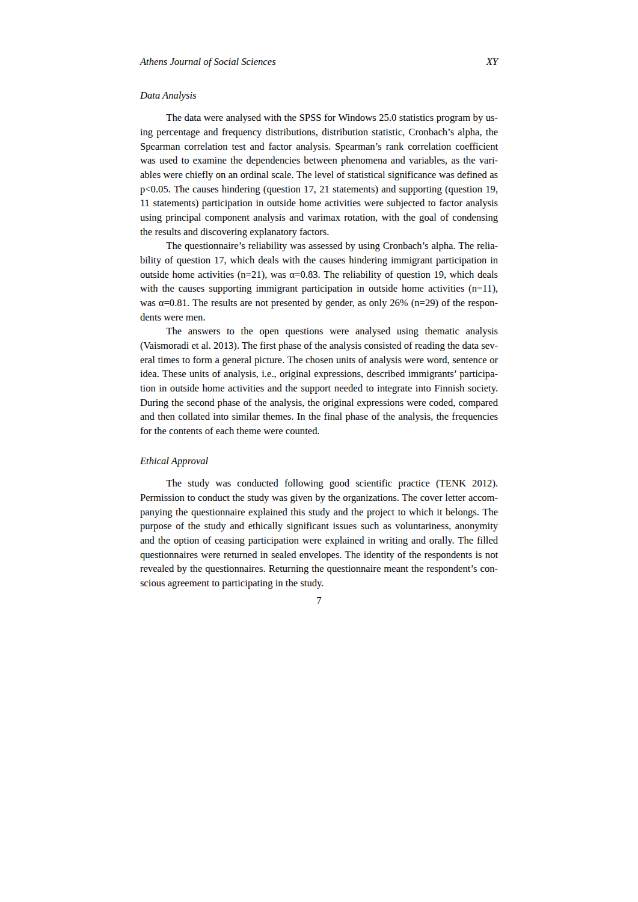Athens Journal of Social Sciences XY
Data Analysis
The data were analysed with the SPSS for Windows 25.0 statistics program by using percentage and frequency distributions, distribution statistic, Cronbach’s alpha, the Spearman correlation test and factor analysis. Spearman’s rank correlation coefficient was used to examine the dependencies between phenomena and variables, as the variables were chiefly on an ordinal scale. The level of statistical significance was defined as p<0.05. The causes hindering (question 17, 21 statements) and supporting (question 19, 11 statements) participation in outside home activities were subjected to factor analysis using principal component analysis and varimax rotation, with the goal of condensing the results and discovering explanatory factors.
The questionnaire’s reliability was assessed by using Cronbach’s alpha. The reliability of question 17, which deals with the causes hindering immigrant participation in outside home activities (n=21), was α=0.83. The reliability of question 19, which deals with the causes supporting immigrant participation in outside home activities (n=11), was α=0.81. The results are not presented by gender, as only 26% (n=29) of the respondents were men.
The answers to the open questions were analysed using thematic analysis (Vaismoradi et al. 2013). The first phase of the analysis consisted of reading the data several times to form a general picture. The chosen units of analysis were word, sentence or idea. These units of analysis, i.e., original expressions, described immigrants’ participation in outside home activities and the support needed to integrate into Finnish society. During the second phase of the analysis, the original expressions were coded, compared and then collated into similar themes. In the final phase of the analysis, the frequencies for the contents of each theme were counted.
Ethical Approval
The study was conducted following good scientific practice (TENK 2012). Permission to conduct the study was given by the organizations. The cover letter accompanying the questionnaire explained this study and the project to which it belongs. The purpose of the study and ethically significant issues such as voluntariness, anonymity and the option of ceasing participation were explained in writing and orally. The filled questionnaires were returned in sealed envelopes. The identity of the respondents is not revealed by the questionnaires. Returning the questionnaire meant the respondent’s conscious agreement to participating in the study.
7